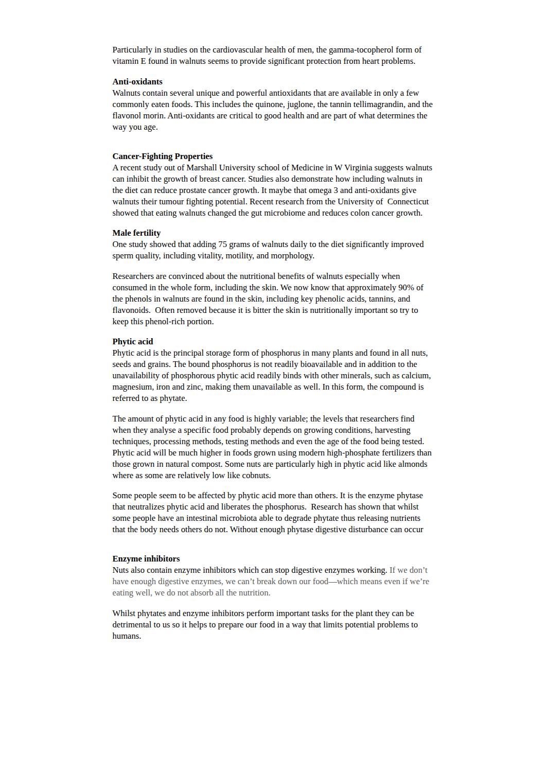Particularly in studies on the cardiovascular health of men, the gamma-tocopherol form of vitamin E found in walnuts seems to provide significant protection from heart problems.
Anti-oxidants
Walnuts contain several unique and powerful antioxidants that are available in only a few commonly eaten foods. This includes the quinone, juglone, the tannin tellimagrandin, and the flavonol morin. Anti-oxidants are critical to good health and are part of what determines the way you age.
Cancer-Fighting Properties
A recent study out of Marshall University school of Medicine in W Virginia suggests walnuts can inhibit the growth of breast cancer. Studies also demonstrate how including walnuts in the diet can reduce prostate cancer growth. It maybe that omega 3 and anti-oxidants give walnuts their tumour fighting potential. Recent research from the University of Connecticut showed that eating walnuts changed the gut microbiome and reduces colon cancer growth.
Male fertility
One study showed that adding 75 grams of walnuts daily to the diet significantly improved sperm quality, including vitality, motility, and morphology.
Researchers are convinced about the nutritional benefits of walnuts especially when consumed in the whole form, including the skin. We now know that approximately 90% of the phenols in walnuts are found in the skin, including key phenolic acids, tannins, and flavonoids. Often removed because it is bitter the skin is nutritionally important so try to keep this phenol-rich portion.
Phytic acid
Phytic acid is the principal storage form of phosphorus in many plants and found in all nuts, seeds and grains. The bound phosphorus is not readily bioavailable and in addition to the unavailability of phosphorous phytic acid readily binds with other minerals, such as calcium, magnesium, iron and zinc, making them unavailable as well. In this form, the compound is referred to as phytate.
The amount of phytic acid in any food is highly variable; the levels that researchers find when they analyse a specific food probably depends on growing conditions, harvesting techniques, processing methods, testing methods and even the age of the food being tested. Phytic acid will be much higher in foods grown using modern high-phosphate fertilizers than those grown in natural compost. Some nuts are particularly high in phytic acid like almonds where as some are relatively low like cobnuts.
Some people seem to be affected by phytic acid more than others. It is the enzyme phytase that neutralizes phytic acid and liberates the phosphorus. Research has shown that whilst some people have an intestinal microbiota able to degrade phytate thus releasing nutrients that the body needs others do not. Without enough phytase digestive disturbance can occur
Enzyme inhibitors
Nuts also contain enzyme inhibitors which can stop digestive enzymes working. If we don’t have enough digestive enzymes, we can’t break down our food—which means even if we’re eating well, we do not absorb all the nutrition.
Whilst phytates and enzyme inhibitors perform important tasks for the plant they can be detrimental to us so it helps to prepare our food in a way that limits potential problems to humans.